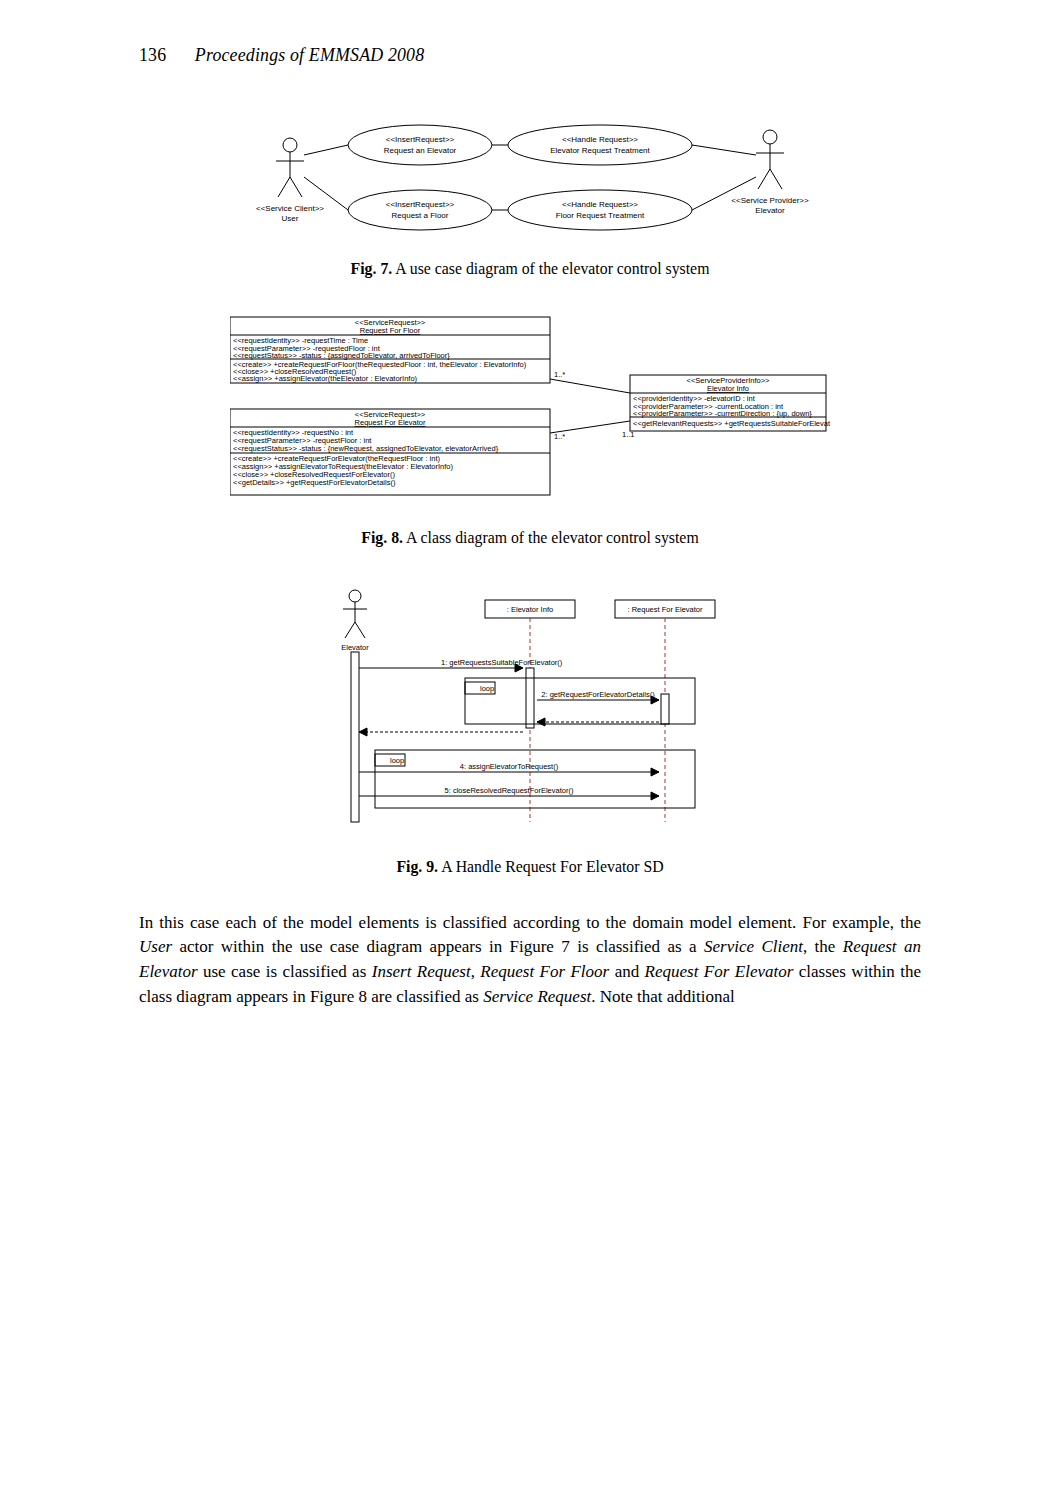136 Proceedings of EMMSAD 2008
<<InsertRequest>> Request an Elevator <<InsertRequest>> Request a Floor <<Handle Request>> Elevator Request Treatment <<Handle Request>> Floor Request Treatment <<Service Client>> User <<Service Provider>> Elevator
Fig. 7. A use case diagram of the elevator control system
<<ServiceRequest>> Request For Floor <<requestIdentity>> -requestTime : Time <<requestParameter>> -requestedFloor : int <<requestStatus>> -status : {assignedToElevator, arrivedToFloor} <<create>> +createRequestForFloor(theRequestedFloor : int, theElevator : ElevatorInfo) <<close>> +closeResolvedRequest() <<assign>> +assignElevator(theElevator : ElevatorInfo) <<ServiceRequest>> Request For Elevator <<requestIdentity>> -requestNo : int <<requestParameter>> -requestFloor : int <<requestStatus>> -status : {newRequest, assignedToElevator, elevatorArrived} <<create>> +createRequestForElevator(theRequestFloor : int) <<assign>> +assignElevatorToRequest(theElevator : ElevatorInfo) <<close>> +closeResolvedRequestForElevator() <<getDetails>> +getRequestForElevatorDetails() <<ServiceProviderInfo>> Elevator Info <<providerIdentity>> -elevatorID : int <<providerParameter>> -currentLocation : int <<providerParameter>> -currentDirection : {up, down} <<getRelevantRequests>> +getRequestsSuitableForElevator() 1..* 1..* 1..1
Fig. 8. A class diagram of the elevator control system
Elevator : Elevator Info : Request For Elevator loop loop 1: getRequestsSuitableForElevator() 2: getRequestForElevatorDetails() 4: assignElevatorToRequest() 5: closeResolvedRequestForElevator()
Fig. 9. A Handle Request For Elevator SD
In this case each of the model elements is classified according to the domain model element. For example, the User actor within the use case diagram appears in Figure 7 is classified as a Service Client, the Request an Elevator use case is classified as Insert Request, Request For Floor and Request For Elevator classes within the class diagram appears in Figure 8 are classified as Service Request. Note that additional